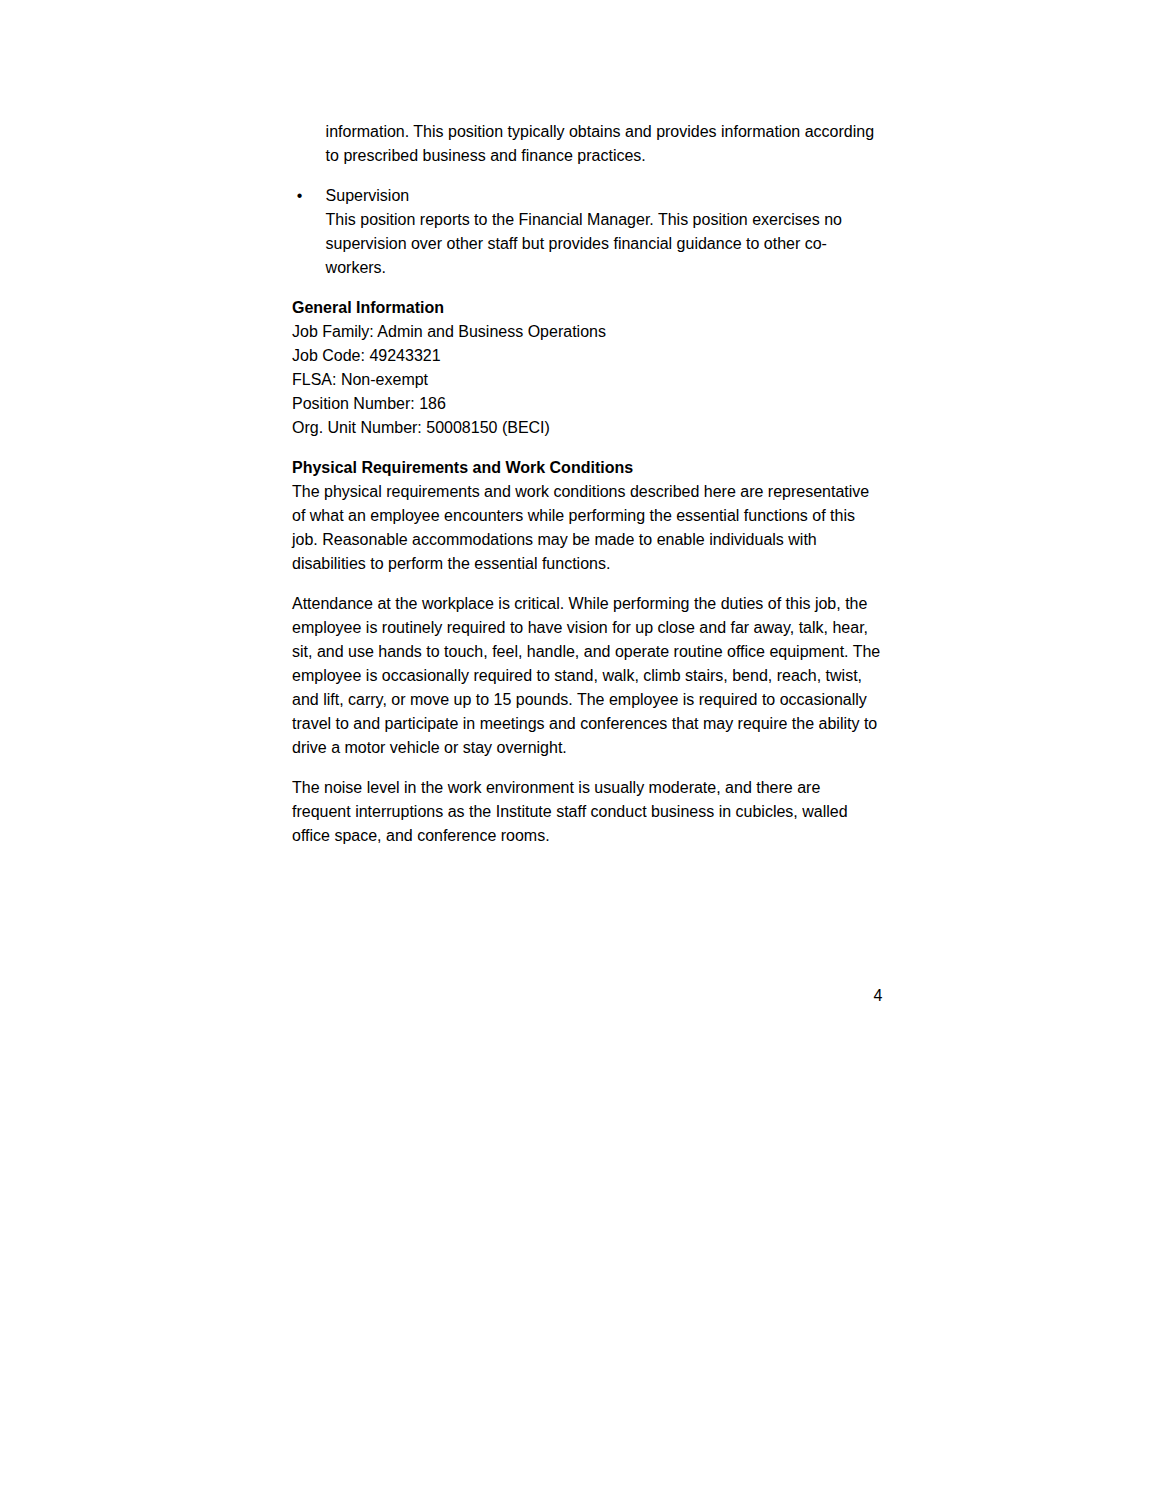information. This position typically obtains and provides information according to prescribed business and finance practices.
SupervisionThis position reports to the Financial Manager. This position exercises no supervision over other staff but provides financial guidance to other co-workers.
General Information
Job Family: Admin and Business Operations
Job Code: 49243321
FLSA: Non-exempt
Position Number: 186
Org. Unit Number: 50008150 (BECI)
Physical Requirements and Work Conditions
The physical requirements and work conditions described here are representative of what an employee encounters while performing the essential functions of this job. Reasonable accommodations may be made to enable individuals with disabilities to perform the essential functions.
Attendance at the workplace is critical. While performing the duties of this job, the employee is routinely required to have vision for up close and far away, talk, hear, sit, and use hands to touch, feel, handle, and operate routine office equipment. The employee is occasionally required to stand, walk, climb stairs, bend, reach, twist, and lift, carry, or move up to 15 pounds. The employee is required to occasionally travel to and participate in meetings and conferences that may require the ability to drive a motor vehicle or stay overnight.
The noise level in the work environment is usually moderate, and there are frequent interruptions as the Institute staff conduct business in cubicles, walled office space, and conference rooms.
4